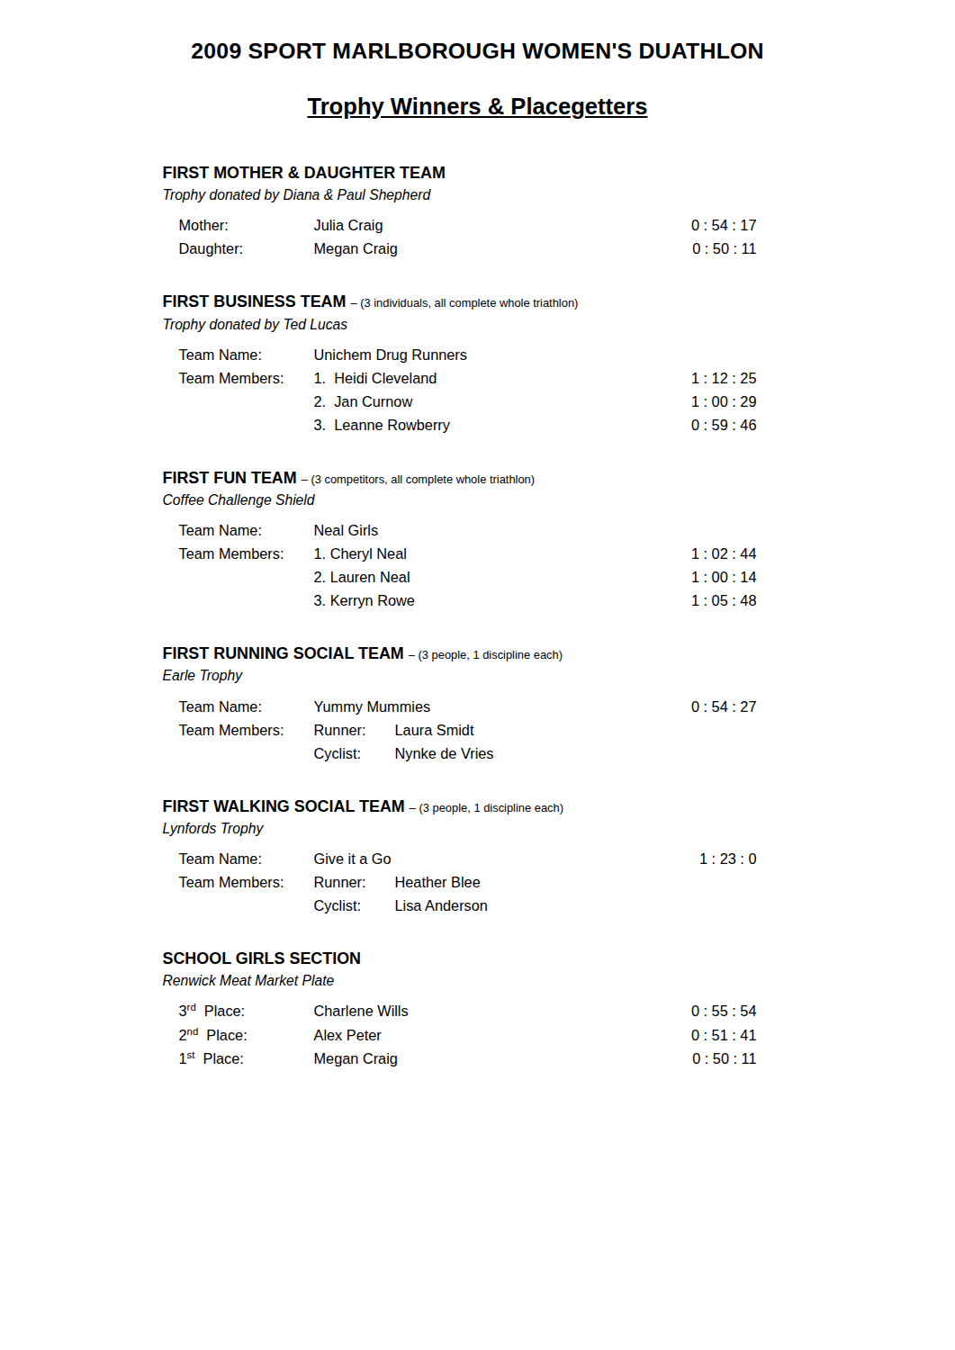2009 SPORT MARLBOROUGH WOMEN'S DUATHLON
Trophy Winners & Placegetters
FIRST MOTHER & DAUGHTER TEAM
Trophy donated by Diana & Paul Shepherd
| Mother: | Julia Craig | 0 : 54 : 17 |
| Daughter: | Megan Craig | 0 : 50 : 11 |
FIRST BUSINESS TEAM – (3 individuals, all complete whole triathlon)
Trophy donated by Ted Lucas
| Team Name: | Unichem Drug Runners | |
| Team Members: | 1. Heidi Cleveland | 1 : 12 : 25 |
| | 2. Jan Curnow | 1 : 00 : 29 |
| | 3. Leanne Rowberry | 0 : 59 : 46 |
FIRST FUN TEAM – (3 competitors, all complete whole triathlon)
Coffee Challenge Shield
| Team Name: | Neal Girls | |
| Team Members: | 1. Cheryl Neal | 1 : 02 : 44 |
| | 2. Lauren Neal | 1 : 00 : 14 |
| | 3. Kerryn Rowe | 1 : 05 : 48 |
FIRST RUNNING SOCIAL TEAM – (3 people, 1 discipline each)
Earle Trophy
| Team Name: | Yummy Mummies | 0 : 54 : 27 |
| Team Members: | Runner: | Laura Smidt | |
| | Cyclist: | Nynke de Vries | |
FIRST WALKING SOCIAL TEAM – (3 people, 1 discipline each)
Lynfords Trophy
| Team Name: | Give it a Go | 1 : 23 : 0 |
| Team Members: | Runner: | Heather Blee | |
| | Cyclist: | Lisa Anderson | |
SCHOOL GIRLS SECTION
Renwick Meat Market Plate
| 3 rd Place: | Charlene Wills | 0 : 55 : 54 |
| 2 nd Place: | Alex Peter | 0 : 51 : 41 |
| 1 st Place: | Megan Craig | 0 : 50 : 11 |